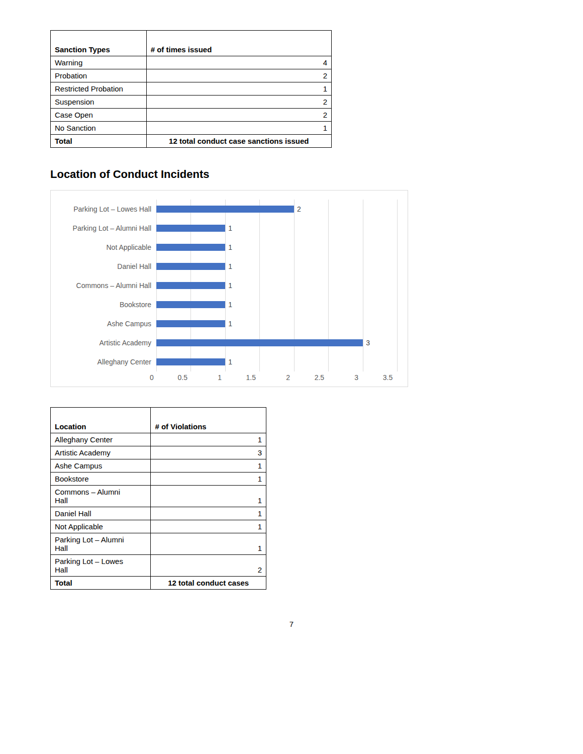| Sanction Types | # of times issued |
| --- | --- |
| Warning | 4 |
| Probation | 2 |
| Restricted Probation | 1 |
| Suspension | 2 |
| Case Open | 2 |
| No Sanction | 1 |
| Total | 12 total conduct case sanctions issued |
Location of Conduct Incidents
Parking Lot – Lowes Hall
2
Parking Lot – Alumni Hall
1
Not Applicable
1
Daniel Hall
1
Commons – Alumni Hall
1
Bookstore
1
Ashe Campus
1
Artistic Academy
3
Alleghany Center
1
0 0.5 1 1.5 2 2.5 3 3.5
| Location | # of Violations |
| --- | --- |
| Alleghany Center | 1 |
| Artistic Academy | 3 |
| Ashe Campus | 1 |
| Bookstore | 1 |
| Commons – Alumni Hall | 1 |
| Daniel Hall | 1 |
| Not Applicable | 1 |
| Parking Lot – Alumni Hall | 1 |
| Parking Lot – Lowes Hall | 2 |
| Total | 12 total conduct cases |
7